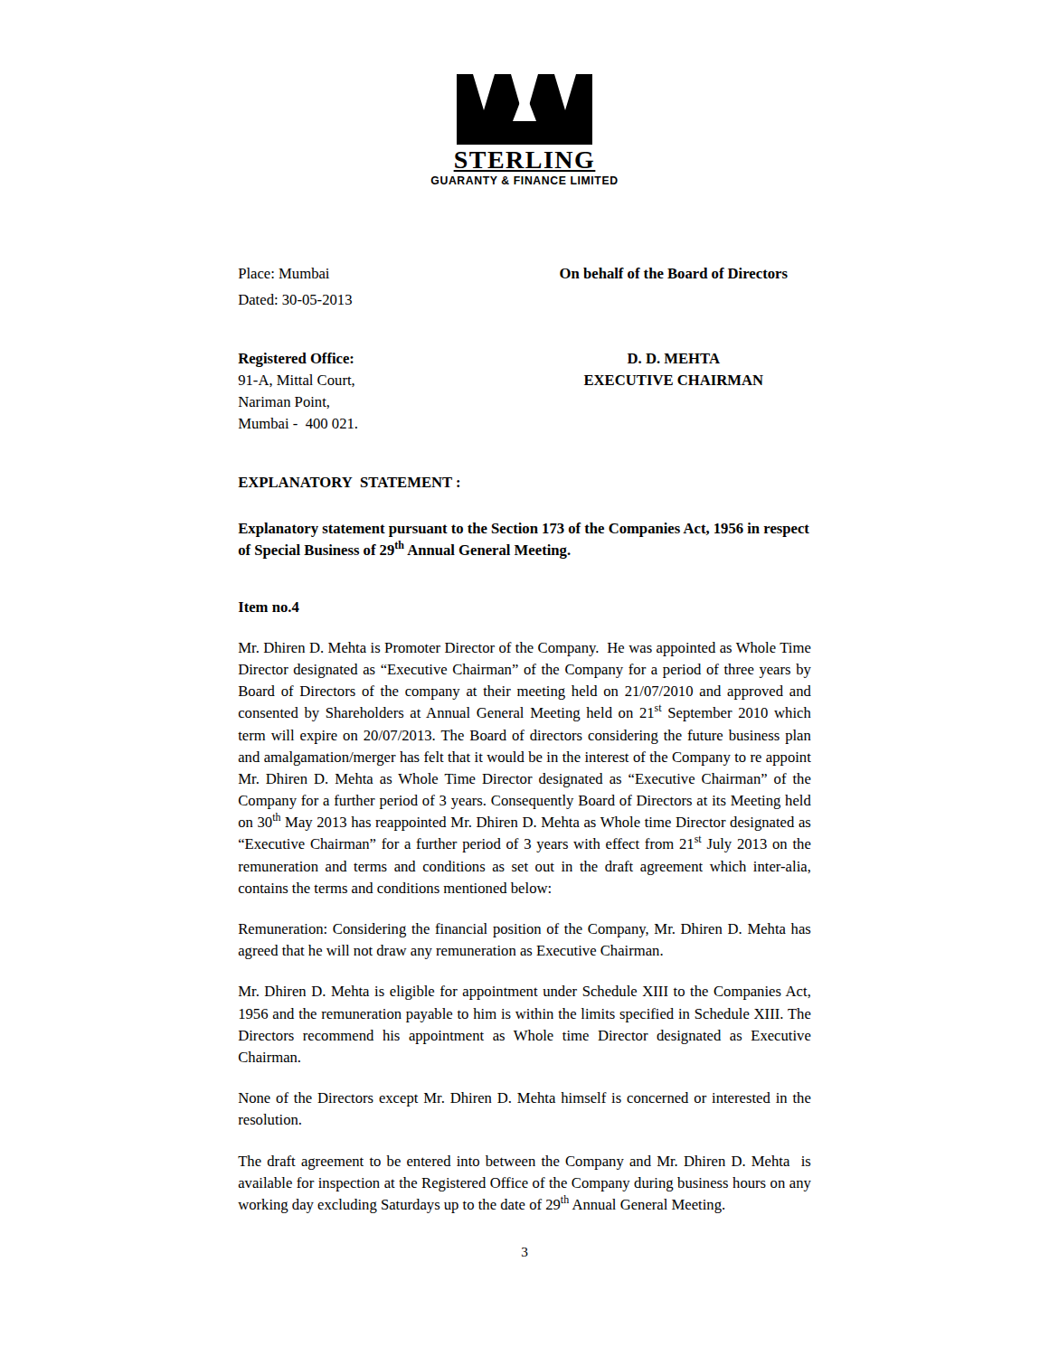STERLING
GUARANTY & FINANCE LIMITED
Place: Mumbai
On behalf of the Board of Directors
Dated: 30-05-2013
Registered Office:
D. D. MEHTA
91-A, Mittal Court,
EXECUTIVE CHAIRMAN
Nariman Point,
Mumbai - 400 021.
EXPLANATORY STATEMENT :
Explanatory statement pursuant to the Section 173 of the Companies Act, 1956 in respect of Special Business of 29th Annual General Meeting.
Item no.4
Mr. Dhiren D. Mehta is Promoter Director of the Company. He was appointed as Whole Time Director designated as “Executive Chairman” of the Company for a period of three years by Board of Directors of the company at their meeting held on 21/07/2010 and approved and consented by Shareholders at Annual General Meeting held on 21st September 2010 which term will expire on 20/07/2013. The Board of directors considering the future business plan and amalgamation/merger has felt that it would be in the interest of the Company to re appoint Mr. Dhiren D. Mehta as Whole Time Director designated as “Executive Chairman” of the Company for a further period of 3 years. Consequently Board of Directors at its Meeting held on 30th May 2013 has reappointed Mr. Dhiren D. Mehta as Whole time Director designated as “Executive Chairman” for a further period of 3 years with effect from 21st July 2013 on the remuneration and terms and conditions as set out in the draft agreement which inter-alia, contains the terms and conditions mentioned below:
Remuneration: Considering the financial position of the Company, Mr. Dhiren D. Mehta has agreed that he will not draw any remuneration as Executive Chairman.
Mr. Dhiren D. Mehta is eligible for appointment under Schedule XIII to the Companies Act, 1956 and the remuneration payable to him is within the limits specified in Schedule XIII. The Directors recommend his appointment as Whole time Director designated as Executive Chairman.
None of the Directors except Mr. Dhiren D. Mehta himself is concerned or interested in the resolution.
The draft agreement to be entered into between the Company and Mr. Dhiren D. Mehta is available for inspection at the Registered Office of the Company during business hours on any working day excluding Saturdays up to the date of 29th Annual General Meeting.
3